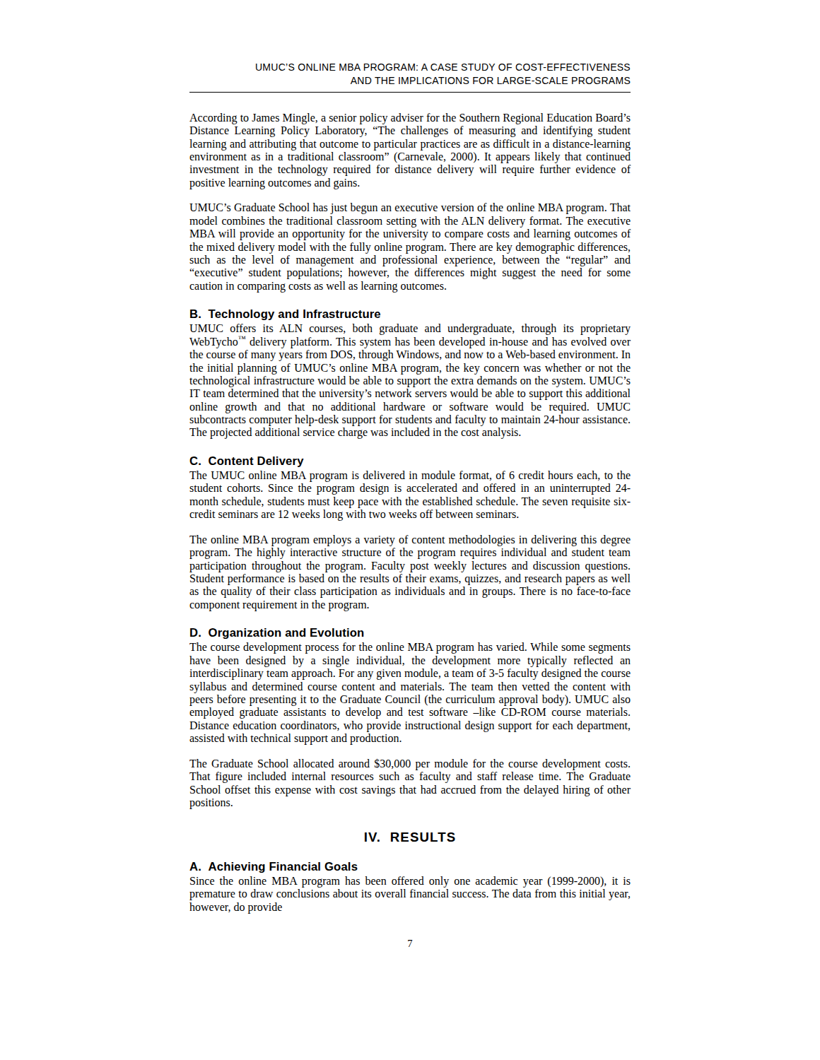UMUC’S ONLINE MBA PROGRAM: A CASE STUDY OF COST-EFFECTIVENESS AND THE IMPLICATIONS FOR LARGE-SCALE PROGRAMS
According to James Mingle, a senior policy adviser for the Southern Regional Education Board’s Distance Learning Policy Laboratory, “The challenges of measuring and identifying student learning and attributing that outcome to particular practices are as difficult in a distance-learning environment as in a traditional classroom” (Carnevale, 2000). It appears likely that continued investment in the technology required for distance delivery will require further evidence of positive learning outcomes and gains.
UMUC’s Graduate School has just begun an executive version of the online MBA program. That model combines the traditional classroom setting with the ALN delivery format. The executive MBA will provide an opportunity for the university to compare costs and learning outcomes of the mixed delivery model with the fully online program. There are key demographic differences, such as the level of management and professional experience, between the “regular” and “executive” student populations; however, the differences might suggest the need for some caution in comparing costs as well as learning outcomes.
B. Technology and Infrastructure
UMUC offers its ALN courses, both graduate and undergraduate, through its proprietary WebTycho™ delivery platform. This system has been developed in-house and has evolved over the course of many years from DOS, through Windows, and now to a Web-based environment. In the initial planning of UMUC’s online MBA program, the key concern was whether or not the technological infrastructure would be able to support the extra demands on the system. UMUC’s IT team determined that the university’s network servers would be able to support this additional online growth and that no additional hardware or software would be required. UMUC subcontracts computer help-desk support for students and faculty to maintain 24-hour assistance. The projected additional service charge was included in the cost analysis.
C. Content Delivery
The UMUC online MBA program is delivered in module format, of 6 credit hours each, to the student cohorts. Since the program design is accelerated and offered in an uninterrupted 24-month schedule, students must keep pace with the established schedule. The seven requisite six-credit seminars are 12 weeks long with two weeks off between seminars.
The online MBA program employs a variety of content methodologies in delivering this degree program. The highly interactive structure of the program requires individual and student team participation throughout the program. Faculty post weekly lectures and discussion questions. Student performance is based on the results of their exams, quizzes, and research papers as well as the quality of their class participation as individuals and in groups. There is no face-to-face component requirement in the program.
D. Organization and Evolution
The course development process for the online MBA program has varied. While some segments have been designed by a single individual, the development more typically reflected an interdisciplinary team approach. For any given module, a team of 3-5 faculty designed the course syllabus and determined course content and materials. The team then vetted the content with peers before presenting it to the Graduate Council (the curriculum approval body). UMUC also employed graduate assistants to develop and test software –like CD-ROM course materials. Distance education coordinators, who provide instructional design support for each department, assisted with technical support and production.
The Graduate School allocated around $30,000 per module for the course development costs. That figure included internal resources such as faculty and staff release time. The Graduate School offset this expense with cost savings that had accrued from the delayed hiring of other positions.
IV. RESULTS
A. Achieving Financial Goals
Since the online MBA program has been offered only one academic year (1999-2000), it is premature to draw conclusions about its overall financial success. The data from this initial year, however, do provide
7